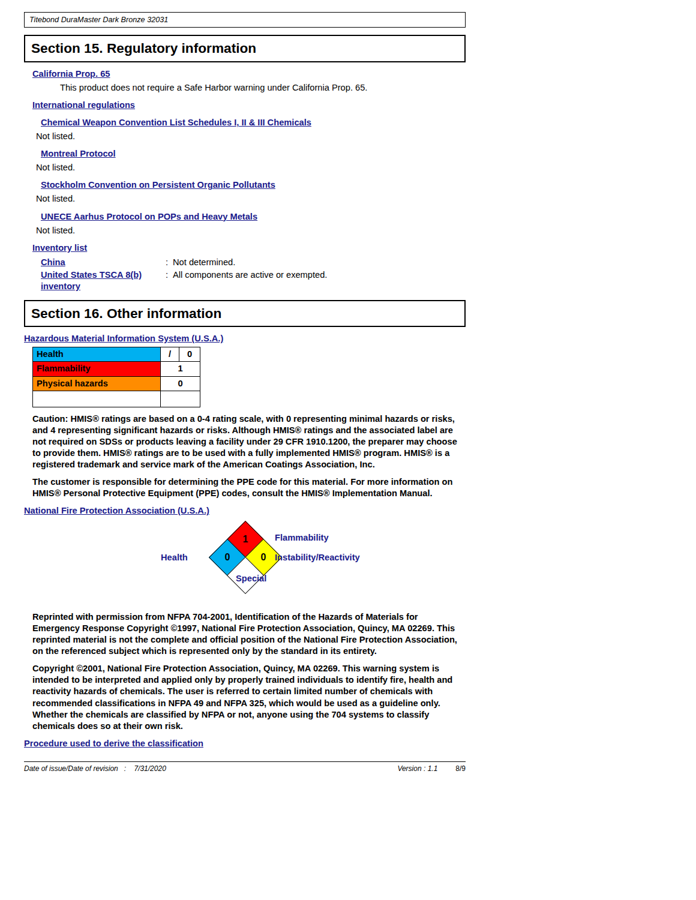Titebond DuraMaster Dark Bronze 32031
Section 15. Regulatory information
California Prop. 65
This product does not require a Safe Harbor warning under California Prop. 65.
International regulations
Chemical Weapon Convention List Schedules I, II & III Chemicals
Not listed.
Montreal Protocol
Not listed.
Stockholm Convention on Persistent Organic Pollutants
Not listed.
UNECE Aarhus Protocol on POPs and Heavy Metals
Not listed.
Inventory list
| China | : | Not determined. |
| United States TSCA 8(b) inventory | : | All components are active or exempted. |
Section 16. Other information
Hazardous Material Information System (U.S.A.)
| Health | / | 0 |
| Flammability | 1 |
| Physical hazards | 0 |
Caution: HMIS® ratings are based on a 0-4 rating scale, with 0 representing minimal hazards or risks, and 4 representing significant hazards or risks. Although HMIS® ratings and the associated label are not required on SDSs or products leaving a facility under 29 CFR 1910.1200, the preparer may choose to provide them. HMIS® ratings are to be used with a fully implemented HMIS® program. HMIS® is a registered trademark and service mark of the American Coatings Association, Inc.
The customer is responsible for determining the PPE code for this material. For more information on HMIS® Personal Protective Equipment (PPE) codes, consult the HMIS® Implementation Manual.
National Fire Protection Association (U.S.A.)
1
0
0
Flammability
Health
Instability/Reactivity
Special
Reprinted with permission from NFPA 704-2001, Identification of the Hazards of Materials for Emergency Response Copyright ©1997, National Fire Protection Association, Quincy, MA 02269. This reprinted material is not the complete and official position of the National Fire Protection Association, on the referenced subject which is represented only by the standard in its entirety.
Copyright ©2001, National Fire Protection Association, Quincy, MA 02269. This warning system is intended to be interpreted and applied only by properly trained individuals to identify fire, health and reactivity hazards of chemicals. The user is referred to certain limited number of chemicals with recommended classifications in NFPA 49 and NFPA 325, which would be used as a guideline only. Whether the chemicals are classified by NFPA or not, anyone using the 704 systems to classify chemicals does so at their own risk.
Procedure used to derive the classification
Date of issue/Date of revision
: 7/31/2020
Version : 1.18/9